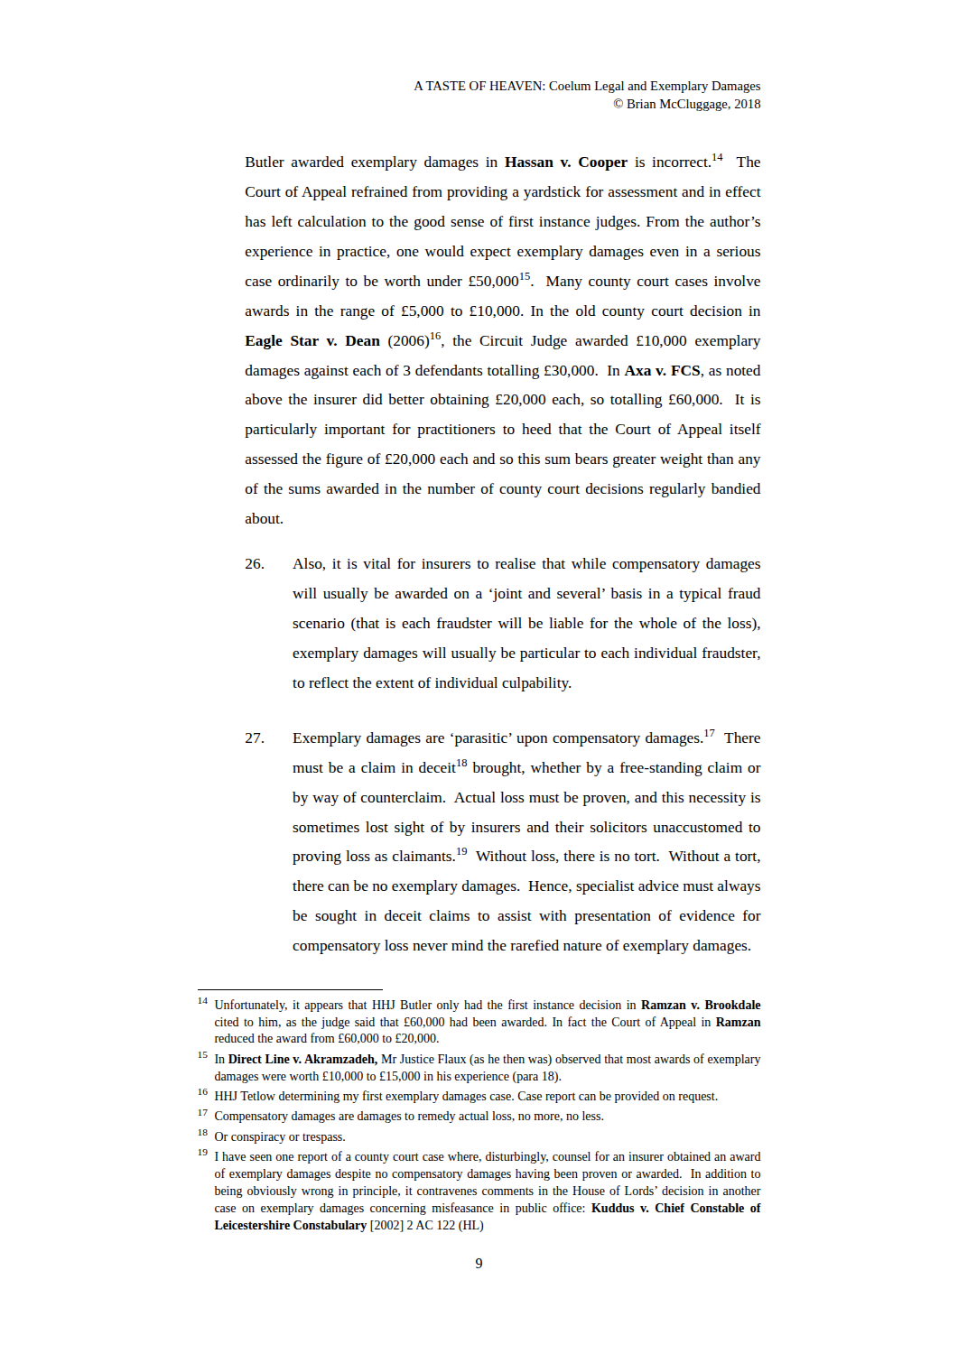A TASTE OF HEAVEN: Coelum Legal and Exemplary Damages
© Brian McCluggage, 2018
Butler awarded exemplary damages in Hassan v. Cooper is incorrect.14 The Court of Appeal refrained from providing a yardstick for assessment and in effect has left calculation to the good sense of first instance judges. From the author’s experience in practice, one would expect exemplary damages even in a serious case ordinarily to be worth under £50,00015. Many county court cases involve awards in the range of £5,000 to £10,000. In the old county court decision in Eagle Star v. Dean (2006)16, the Circuit Judge awarded £10,000 exemplary damages against each of 3 defendants totalling £30,000. In Axa v. FCS, as noted above the insurer did better obtaining £20,000 each, so totalling £60,000. It is particularly important for practitioners to heed that the Court of Appeal itself assessed the figure of £20,000 each and so this sum bears greater weight than any of the sums awarded in the number of county court decisions regularly bandied about.
Also, it is vital for insurers to realise that while compensatory damages will usually be awarded on a ‘joint and several’ basis in a typical fraud scenario (that is each fraudster will be liable for the whole of the loss), exemplary damages will usually be particular to each individual fraudster, to reflect the extent of individual culpability.
Exemplary damages are ‘parasitic’ upon compensatory damages.17 There must be a claim in deceit18 brought, whether by a free-standing claim or by way of counterclaim. Actual loss must be proven, and this necessity is sometimes lost sight of by insurers and their solicitors unaccustomed to proving loss as claimants.19 Without loss, there is no tort. Without a tort, there can be no exemplary damages. Hence, specialist advice must always be sought in deceit claims to assist with presentation of evidence for compensatory loss never mind the rarefied nature of exemplary damages.
Unfortunately, it appears that HHJ Butler only had the first instance decision in Ramzan v. Brookdale cited to him, as the judge said that £60,000 had been awarded. In fact the Court of Appeal in Ramzan reduced the award from £60,000 to £20,000.
In Direct Line v. Akramzadeh, Mr Justice Flaux (as he then was) observed that most awards of exemplary damages were worth £10,000 to £15,000 in his experience (para 18).
HHJ Tetlow determining my first exemplary damages case. Case report can be provided on request.
Compensatory damages are damages to remedy actual loss, no more, no less.
Or conspiracy or trespass.
I have seen one report of a county court case where, disturbingly, counsel for an insurer obtained an award of exemplary damages despite no compensatory damages having been proven or awarded. In addition to being obviously wrong in principle, it contravenes comments in the House of Lords’ decision in another case on exemplary damages concerning misfeasance in public office: Kuddus v. Chief Constable of Leicestershire Constabulary [2002] 2 AC 122 (HL)
9